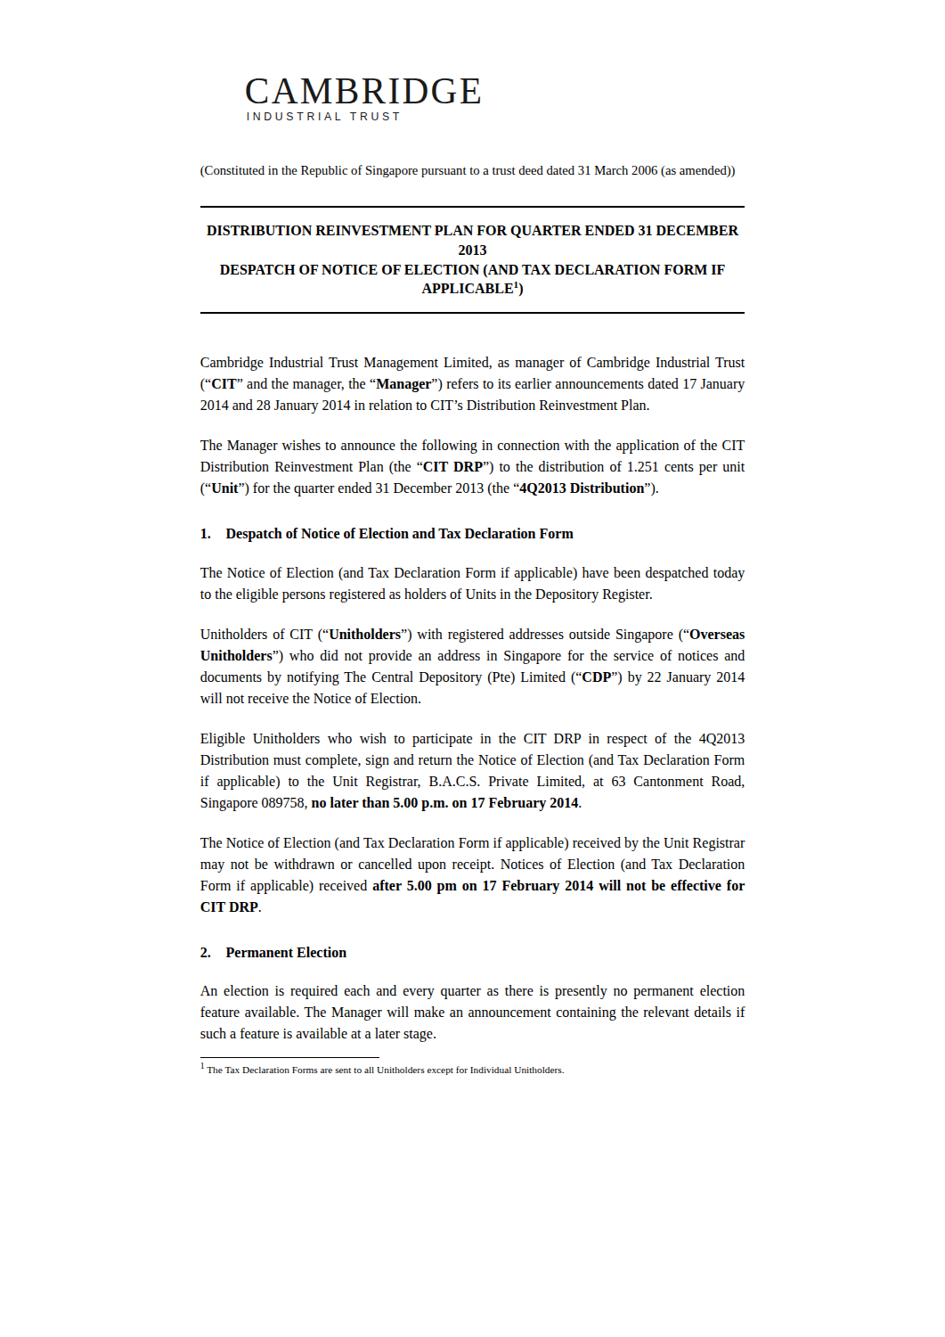CAMBRIDGE
INDUSTRIAL TRUST
(Constituted in the Republic of Singapore pursuant to a trust deed dated 31 March 2006 (as amended))
DISTRIBUTION REINVESTMENT PLAN FOR QUARTER ENDED 31 DECEMBER 2013
DESPATCH OF NOTICE OF ELECTION (AND TAX DECLARATION FORM IF APPLICABLE1)
Cambridge Industrial Trust Management Limited, as manager of Cambridge Industrial Trust (“CIT” and the manager, the “Manager”) refers to its earlier announcements dated 17 January 2014 and 28 January 2014 in relation to CIT’s Distribution Reinvestment Plan.
The Manager wishes to announce the following in connection with the application of the CIT Distribution Reinvestment Plan (the “CIT DRP”) to the distribution of 1.251 cents per unit (“Unit”) for the quarter ended 31 December 2013 (the “4Q2013 Distribution”).
1. Despatch of Notice of Election and Tax Declaration Form
The Notice of Election (and Tax Declaration Form if applicable) have been despatched today to the eligible persons registered as holders of Units in the Depository Register.
Unitholders of CIT (“Unitholders”) with registered addresses outside Singapore (“Overseas Unitholders”) who did not provide an address in Singapore for the service of notices and documents by notifying The Central Depository (Pte) Limited (“CDP”) by 22 January 2014 will not receive the Notice of Election.
Eligible Unitholders who wish to participate in the CIT DRP in respect of the 4Q2013 Distribution must complete, sign and return the Notice of Election (and Tax Declaration Form if applicable) to the Unit Registrar, B.A.C.S. Private Limited, at 63 Cantonment Road, Singapore 089758, no later than 5.00 p.m. on 17 February 2014.
The Notice of Election (and Tax Declaration Form if applicable) received by the Unit Registrar may not be withdrawn or cancelled upon receipt. Notices of Election (and Tax Declaration Form if applicable) received after 5.00 pm on 17 February 2014 will not be effective for CIT DRP.
2. Permanent Election
An election is required each and every quarter as there is presently no permanent election feature available. The Manager will make an announcement containing the relevant details if such a feature is available at a later stage.
1 The Tax Declaration Forms are sent to all Unitholders except for Individual Unitholders.